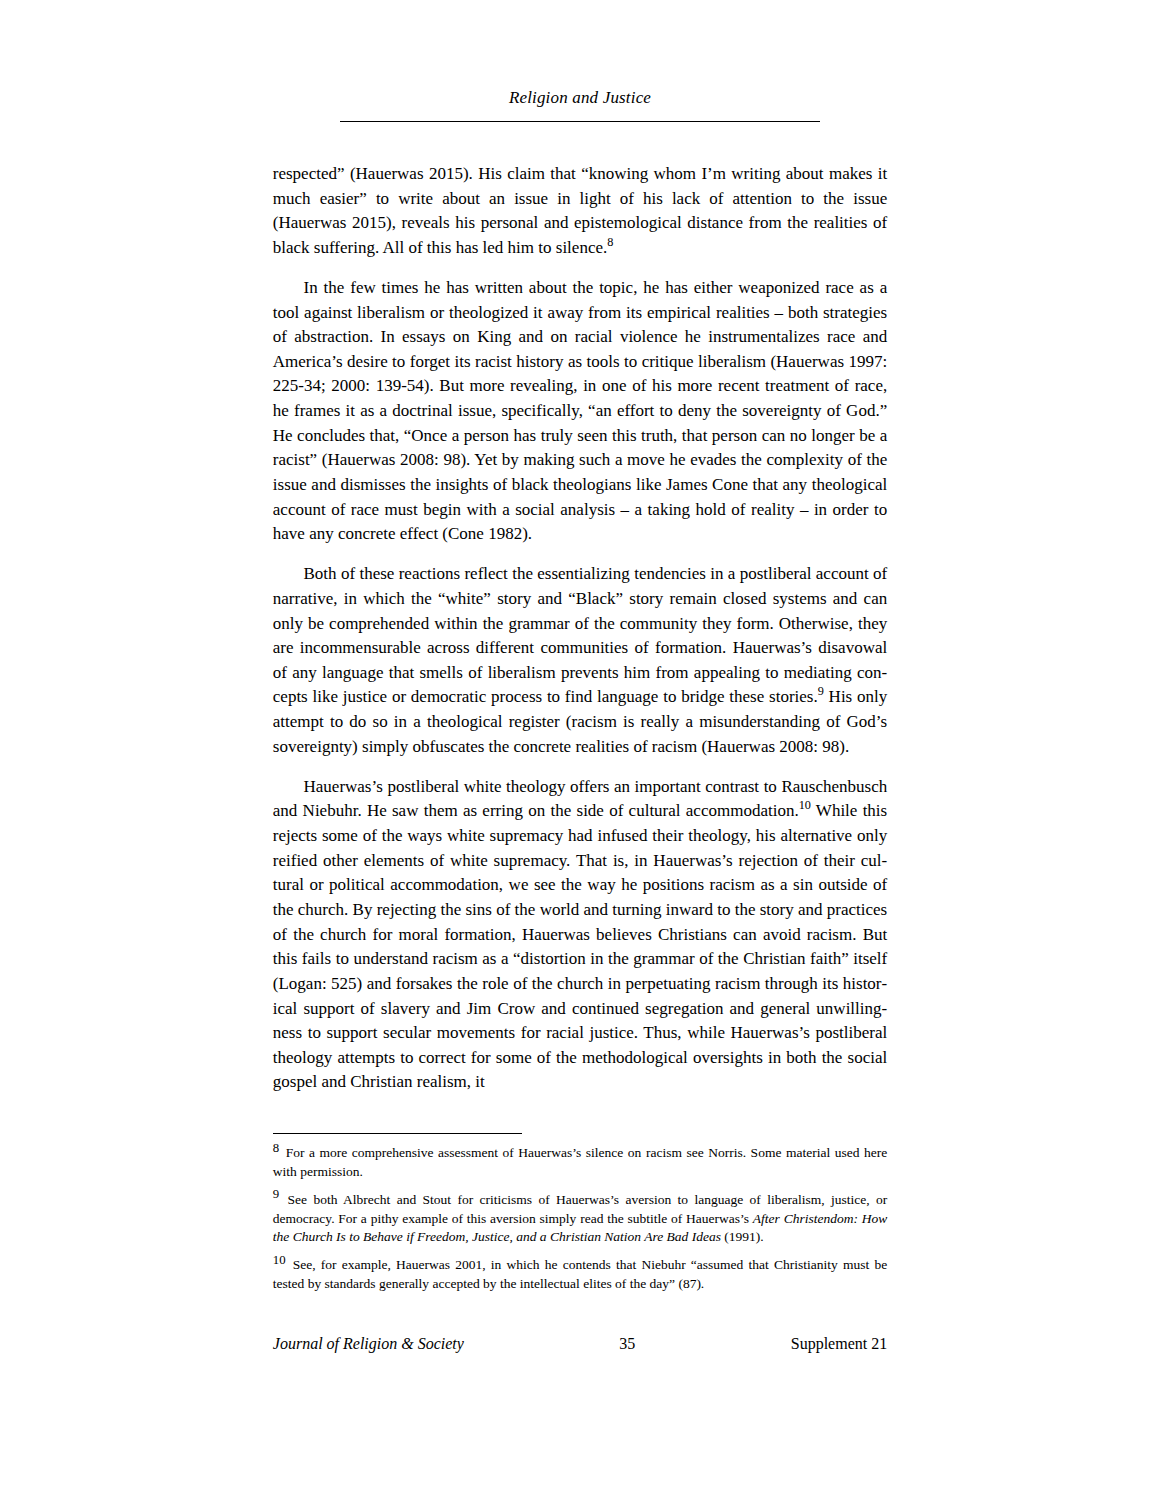Religion and Justice
respected” (Hauerwas 2015). His claim that “knowing whom I’m writing about makes it much easier” to write about an issue in light of his lack of attention to the issue (Hauerwas 2015), reveals his personal and epistemological distance from the realities of black suffering. All of this has led him to silence.8
In the few times he has written about the topic, he has either weaponized race as a tool against liberalism or theologized it away from its empirical realities – both strategies of abstraction. In essays on King and on racial violence he instrumentalizes race and America’s desire to forget its racist history as tools to critique liberalism (Hauerwas 1997: 225-34; 2000: 139-54). But more revealing, in one of his more recent treatment of race, he frames it as a doctrinal issue, specifically, “an effort to deny the sovereignty of God.” He concludes that, “Once a person has truly seen this truth, that person can no longer be a racist” (Hauerwas 2008: 98). Yet by making such a move he evades the complexity of the issue and dismisses the insights of black theologians like James Cone that any theological account of race must begin with a social analysis – a taking hold of reality – in order to have any concrete effect (Cone 1982).
Both of these reactions reflect the essentializing tendencies in a postliberal account of narrative, in which the “white” story and “Black” story remain closed systems and can only be comprehended within the grammar of the community they form. Otherwise, they are incommensurable across different communities of formation. Hauerwas’s disavowal of any language that smells of liberalism prevents him from appealing to mediating concepts like justice or democratic process to find language to bridge these stories.9 His only attempt to do so in a theological register (racism is really a misunderstanding of God’s sovereignty) simply obfuscates the concrete realities of racism (Hauerwas 2008: 98).
Hauerwas’s postliberal white theology offers an important contrast to Rauschenbusch and Niebuhr. He saw them as erring on the side of cultural accommodation.10 While this rejects some of the ways white supremacy had infused their theology, his alternative only reified other elements of white supremacy. That is, in Hauerwas’s rejection of their cultural or political accommodation, we see the way he positions racism as a sin outside of the church. By rejecting the sins of the world and turning inward to the story and practices of the church for moral formation, Hauerwas believes Christians can avoid racism. But this fails to understand racism as a “distortion in the grammar of the Christian faith” itself (Logan: 525) and forsakes the role of the church in perpetuating racism through its historical support of slavery and Jim Crow and continued segregation and general unwillingness to support secular movements for racial justice. Thus, while Hauerwas’s postliberal theology attempts to correct for some of the methodological oversights in both the social gospel and Christian realism, it
8 For a more comprehensive assessment of Hauerwas’s silence on racism see Norris. Some material used here with permission.
9 See both Albrecht and Stout for criticisms of Hauerwas’s aversion to language of liberalism, justice, or democracy. For a pithy example of this aversion simply read the subtitle of Hauerwas’s After Christendom: How the Church Is to Behave if Freedom, Justice, and a Christian Nation Are Bad Ideas (1991).
10 See, for example, Hauerwas 2001, in which he contends that Niebuhr “assumed that Christianity must be tested by standards generally accepted by the intellectual elites of the day” (87).
Journal of Religion & Society
35
Supplement 21